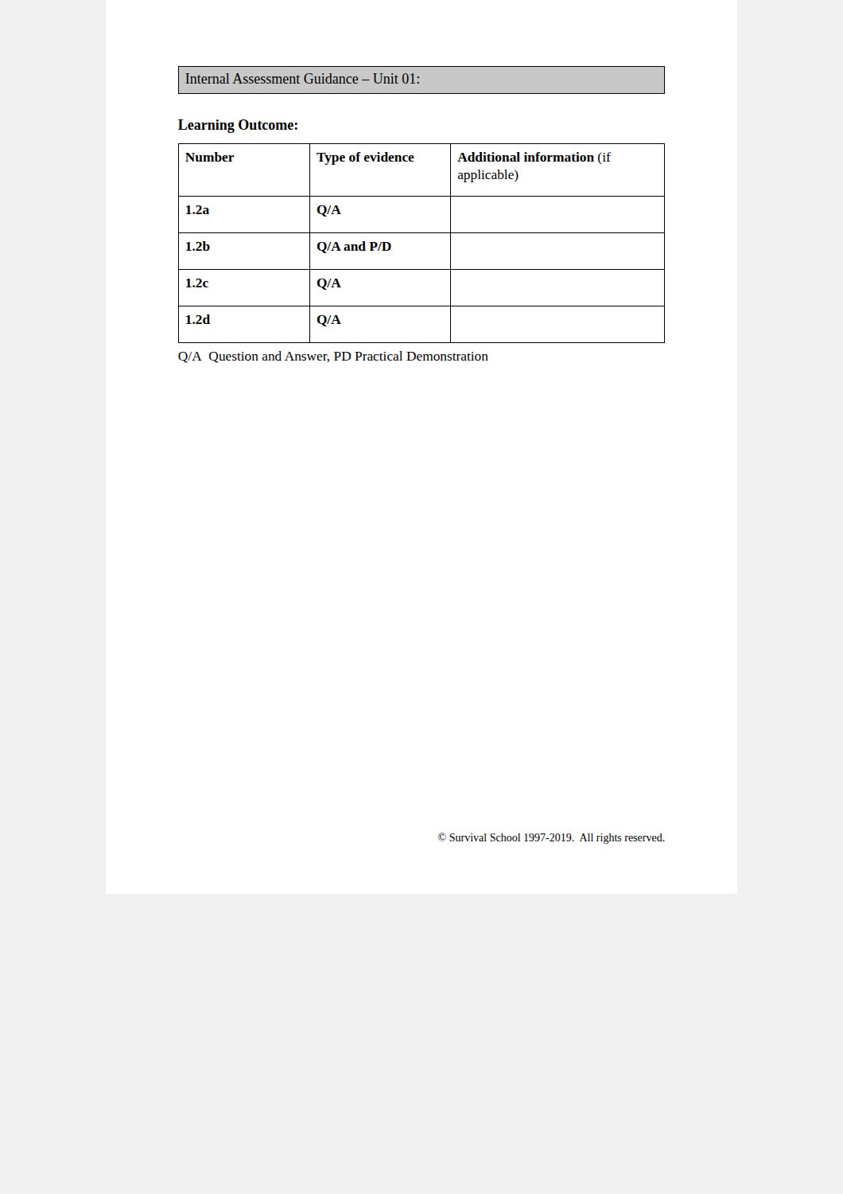Internal Assessment Guidance – Unit 01:
Learning Outcome:
| Number | Type of evidence | Additional information (if applicable) |
| --- | --- | --- |
| 1.2a | Q/A | |
| 1.2b | Q/A and P/D | |
| 1.2c | Q/A | |
| 1.2d | Q/A | |
Q/A Question and Answer, PD Practical Demonstration
© Survival School 1997-2019. All rights reserved.